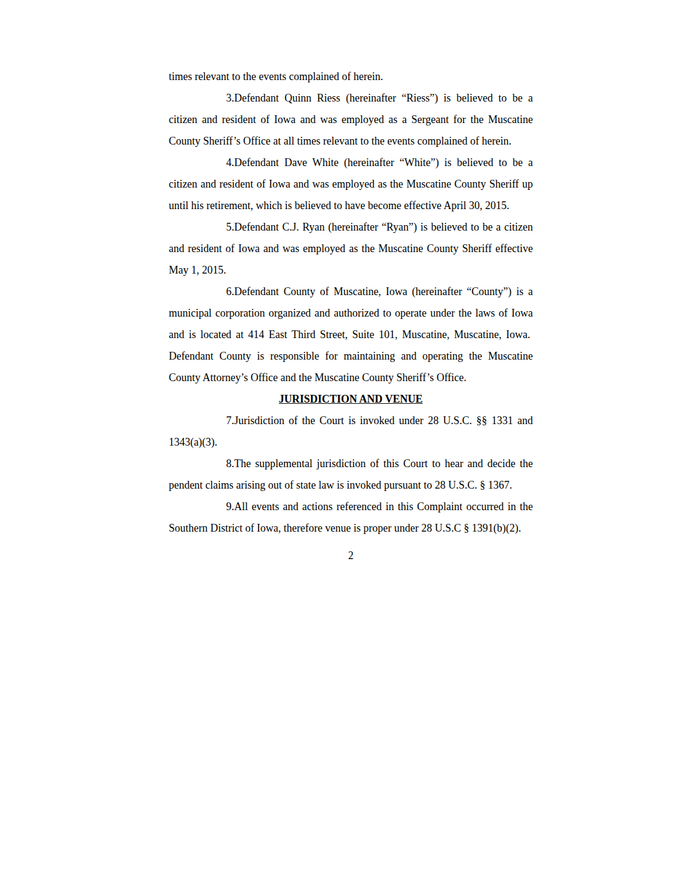times relevant to the events complained of herein.
3. Defendant Quinn Riess (hereinafter “Riess”) is believed to be a citizen and resident of Iowa and was employed as a Sergeant for the Muscatine County Sheriff’s Office at all times relevant to the events complained of herein.
4. Defendant Dave White (hereinafter “White”) is believed to be a citizen and resident of Iowa and was employed as the Muscatine County Sheriff up until his retirement, which is believed to have become effective April 30, 2015.
5. Defendant C.J. Ryan (hereinafter “Ryan”) is believed to be a citizen and resident of Iowa and was employed as the Muscatine County Sheriff effective May 1, 2015.
6. Defendant County of Muscatine, Iowa (hereinafter “County”) is a municipal corporation organized and authorized to operate under the laws of Iowa and is located at 414 East Third Street, Suite 101, Muscatine, Muscatine, Iowa. Defendant County is responsible for maintaining and operating the Muscatine County Attorney’s Office and the Muscatine County Sheriff’s Office.
JURISDICTION AND VENUE
7. Jurisdiction of the Court is invoked under 28 U.S.C. §§ 1331 and 1343(a)(3).
8. The supplemental jurisdiction of this Court to hear and decide the pendent claims arising out of state law is invoked pursuant to 28 U.S.C. § 1367.
9. All events and actions referenced in this Complaint occurred in the Southern District of Iowa, therefore venue is proper under 28 U.S.C § 1391(b)(2).
2